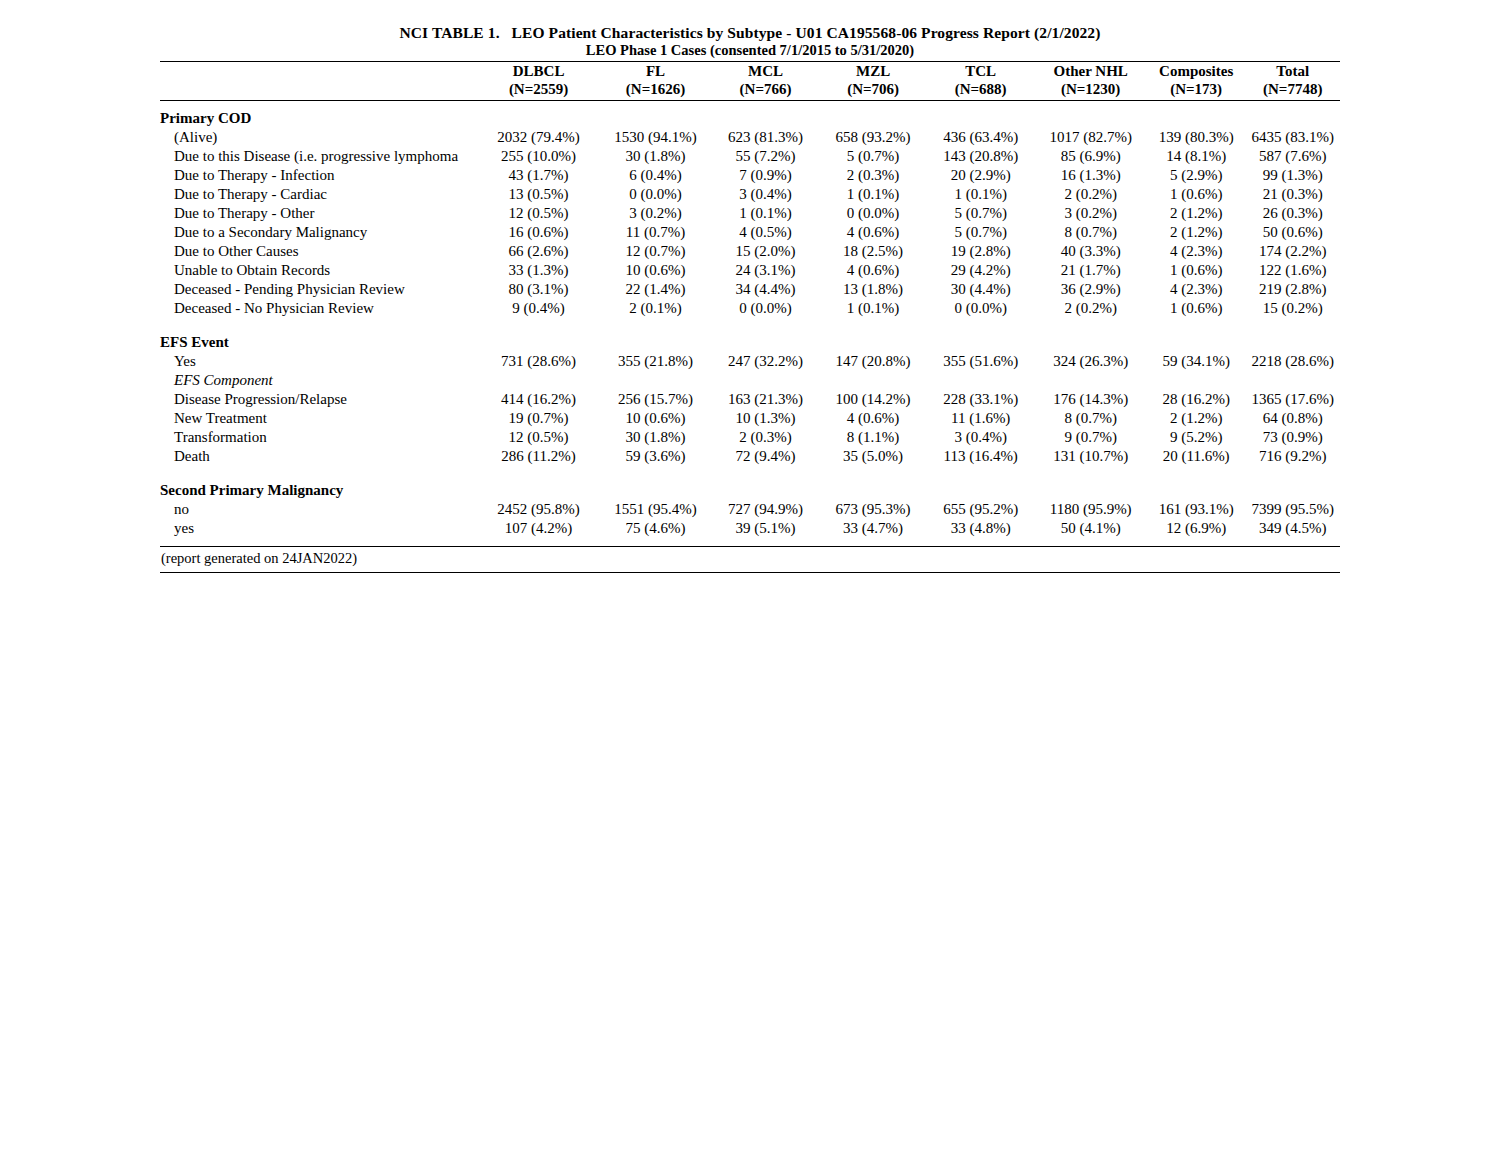NCI TABLE 1. LEO Patient Characteristics by Subtype - U01 CA195568-06 Progress Report (2/1/2022) LEO Phase 1 Cases (consented 7/1/2015 to 5/31/2020)
| | DLBCL (N=2559) | FL (N=1626) | MCL (N=766) | MZL (N=706) | TCL (N=688) | Other NHL (N=1230) | Composites (N=173) | Total (N=7748) |
| --- | --- | --- | --- | --- | --- | --- | --- | --- |
| Primary COD | | | | | | | | |
| (Alive) | 2032 (79.4%) | 1530 (94.1%) | 623 (81.3%) | 658 (93.2%) | 436 (63.4%) | 1017 (82.7%) | 139 (80.3%) | 6435 (83.1%) |
| Due to this Disease (i.e. progressive lymphoma | 255 (10.0%) | 30 (1.8%) | 55 (7.2%) | 5 (0.7%) | 143 (20.8%) | 85 (6.9%) | 14 (8.1%) | 587 (7.6%) |
| Due to Therapy - Infection | 43 (1.7%) | 6 (0.4%) | 7 (0.9%) | 2 (0.3%) | 20 (2.9%) | 16 (1.3%) | 5 (2.9%) | 99 (1.3%) |
| Due to Therapy - Cardiac | 13 (0.5%) | 0 (0.0%) | 3 (0.4%) | 1 (0.1%) | 1 (0.1%) | 2 (0.2%) | 1 (0.6%) | 21 (0.3%) |
| Due to Therapy - Other | 12 (0.5%) | 3 (0.2%) | 1 (0.1%) | 0 (0.0%) | 5 (0.7%) | 3 (0.2%) | 2 (1.2%) | 26 (0.3%) |
| Due to a Secondary Malignancy | 16 (0.6%) | 11 (0.7%) | 4 (0.5%) | 4 (0.6%) | 5 (0.7%) | 8 (0.7%) | 2 (1.2%) | 50 (0.6%) |
| Due to Other Causes | 66 (2.6%) | 12 (0.7%) | 15 (2.0%) | 18 (2.5%) | 19 (2.8%) | 40 (3.3%) | 4 (2.3%) | 174 (2.2%) |
| Unable to Obtain Records | 33 (1.3%) | 10 (0.6%) | 24 (3.1%) | 4 (0.6%) | 29 (4.2%) | 21 (1.7%) | 1 (0.6%) | 122 (1.6%) |
| Deceased - Pending Physician Review | 80 (3.1%) | 22 (1.4%) | 34 (4.4%) | 13 (1.8%) | 30 (4.4%) | 36 (2.9%) | 4 (2.3%) | 219 (2.8%) |
| Deceased - No Physician Review | 9 (0.4%) | 2 (0.1%) | 0 (0.0%) | 1 (0.1%) | 0 (0.0%) | 2 (0.2%) | 1 (0.6%) | 15 (0.2%) |
| EFS Event | | | | | | | | |
| Yes | 731 (28.6%) | 355 (21.8%) | 247 (32.2%) | 147 (20.8%) | 355 (51.6%) | 324 (26.3%) | 59 (34.1%) | 2218 (28.6%) |
| EFS Component | | | | | | | | |
| Disease Progression/Relapse | 414 (16.2%) | 256 (15.7%) | 163 (21.3%) | 100 (14.2%) | 228 (33.1%) | 176 (14.3%) | 28 (16.2%) | 1365 (17.6%) |
| New Treatment | 19 (0.7%) | 10 (0.6%) | 10 (1.3%) | 4 (0.6%) | 11 (1.6%) | 8 (0.7%) | 2 (1.2%) | 64 (0.8%) |
| Transformation | 12 (0.5%) | 30 (1.8%) | 2 (0.3%) | 8 (1.1%) | 3 (0.4%) | 9 (0.7%) | 9 (5.2%) | 73 (0.9%) |
| Death | 286 (11.2%) | 59 (3.6%) | 72 (9.4%) | 35 (5.0%) | 113 (16.4%) | 131 (10.7%) | 20 (11.6%) | 716 (9.2%) |
| Second Primary Malignancy | | | | | | | | |
| no | 2452 (95.8%) | 1551 (95.4%) | 727 (94.9%) | 673 (95.3%) | 655 (95.2%) | 1180 (95.9%) | 161 (93.1%) | 7399 (95.5%) |
| yes | 107 (4.2%) | 75 (4.6%) | 39 (5.1%) | 33 (4.7%) | 33 (4.8%) | 50 (4.1%) | 12 (6.9%) | 349 (4.5%) |
| (report generated on 24JAN2022) |